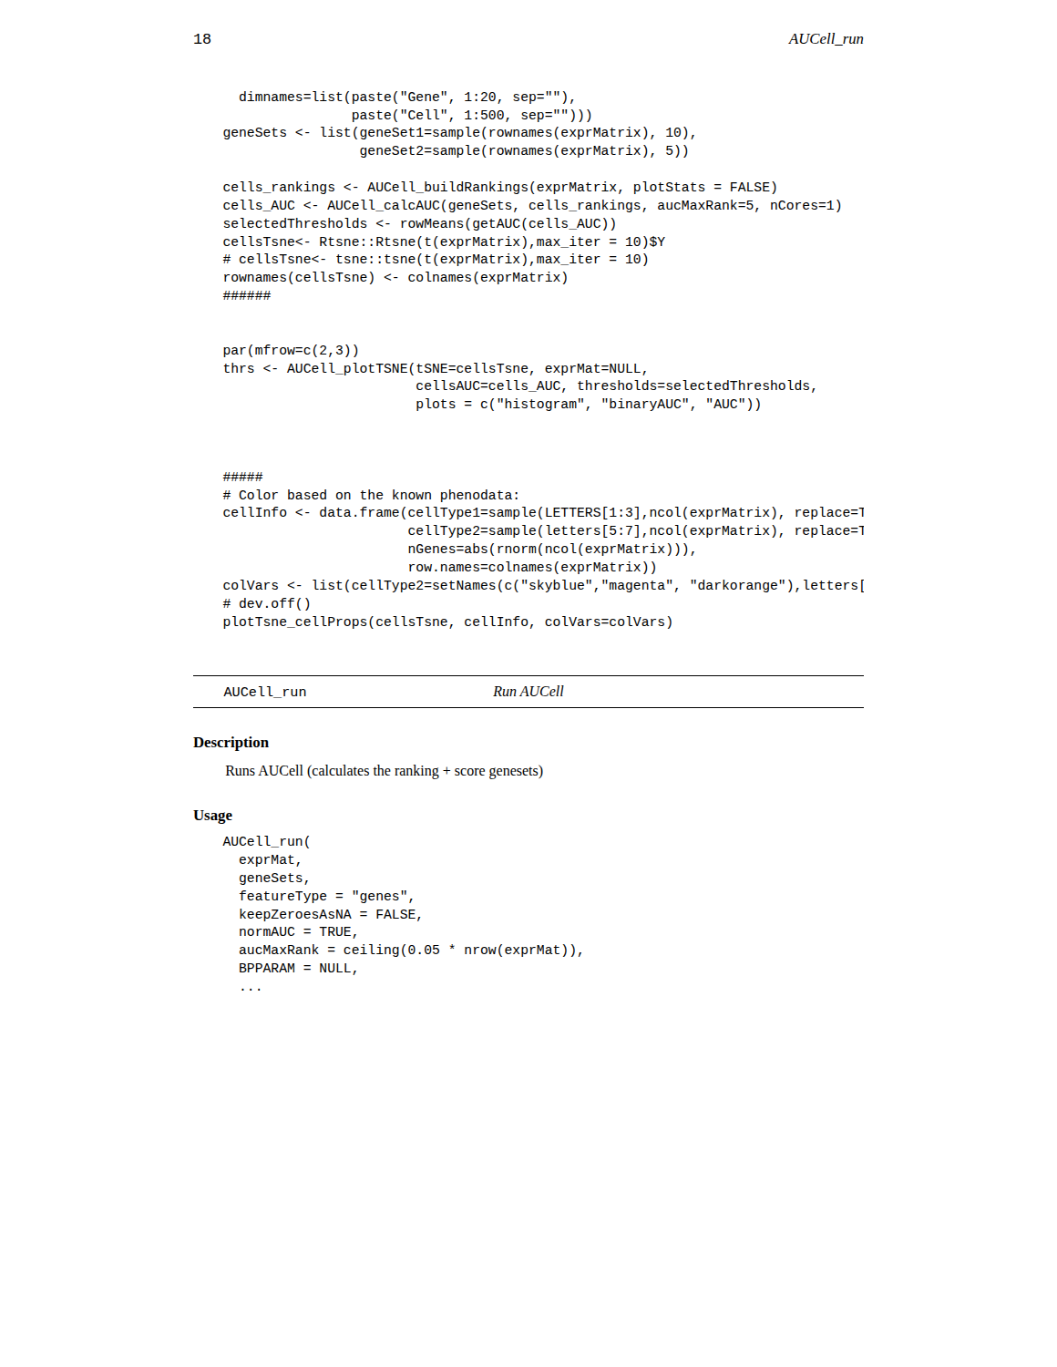18 AUCell_run
  dimnames=list(paste("Gene", 1:20, sep=""),
                paste("Cell", 1:500, sep="")))
geneSets <- list(geneSet1=sample(rownames(exprMatrix), 10),
                 geneSet2=sample(rownames(exprMatrix), 5))

cells_rankings <- AUCell_buildRankings(exprMatrix, plotStats = FALSE)
cells_AUC <- AUCell_calcAUC(geneSets, cells_rankings, aucMaxRank=5, nCores=1)
selectedThresholds <- rowMeans(getAUC(cells_AUC))
cellsTsne<- Rtsne::Rtsne(t(exprMatrix),max_iter = 10)$Y
# cellsTsne<- tsne::tsne(t(exprMatrix),max_iter = 10)
rownames(cellsTsne) <- colnames(exprMatrix)
######


par(mfrow=c(2,3))
thrs <- AUCell_plotTSNE(tSNE=cellsTsne, exprMat=NULL,
                        cellsAUC=cells_AUC, thresholds=selectedThresholds,
                        plots = c("histogram", "binaryAUC", "AUC"))



#####
# Color based on the known phenodata:
cellInfo <- data.frame(cellType1=sample(LETTERS[1:3],ncol(exprMatrix), replace=TRUE),
                       cellType2=sample(letters[5:7],ncol(exprMatrix), replace=TRUE),
                       nGenes=abs(rnorm(ncol(exprMatrix))),
                       row.names=colnames(exprMatrix))
colVars <- list(cellType2=setNames(c("skyblue","magenta", "darkorange"),letters[5:7]))
# dev.off()
plotTsne_cellProps(cellsTsne, cellInfo, colVars=colVars)
AUCell_run Run AUCell
Description
Runs AUCell (calculates the ranking + score genesets)
Usage
AUCell_run(
  exprMat,
  geneSets,
  featureType = "genes",
  keepZeroesAsNA = FALSE,
  normAUC = TRUE,
  aucMaxRank = ceiling(0.05 * nrow(exprMat)),
  BPPARAM = NULL,
  ...